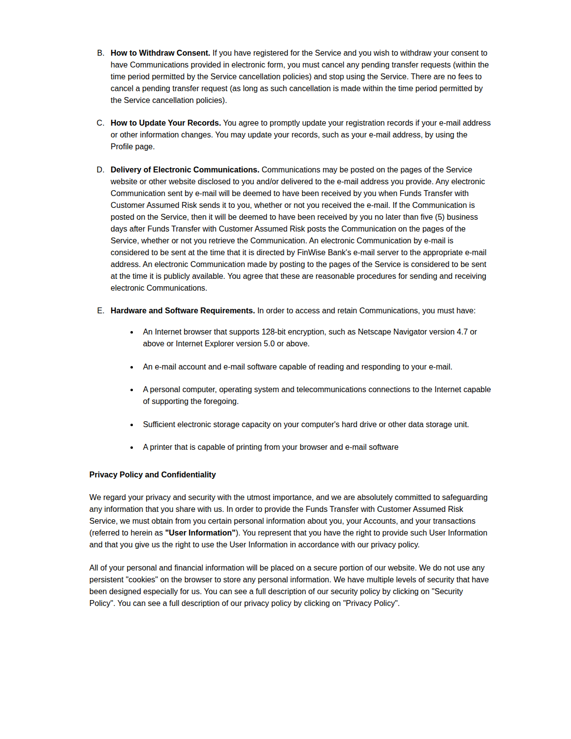How to Withdraw Consent. If you have registered for the Service and you wish to withdraw your consent to have Communications provided in electronic form, you must cancel any pending transfer requests (within the time period permitted by the Service cancellation policies) and stop using the Service. There are no fees to cancel a pending transfer request (as long as such cancellation is made within the time period permitted by the Service cancellation policies).
How to Update Your Records. You agree to promptly update your registration records if your e-mail address or other information changes. You may update your records, such as your e-mail address, by using the Profile page.
Delivery of Electronic Communications. Communications may be posted on the pages of the Service website or other website disclosed to you and/or delivered to the e-mail address you provide. Any electronic Communication sent by e-mail will be deemed to have been received by you when Funds Transfer with Customer Assumed Risk sends it to you, whether or not you received the e-mail. If the Communication is posted on the Service, then it will be deemed to have been received by you no later than five (5) business days after Funds Transfer with Customer Assumed Risk posts the Communication on the pages of the Service, whether or not you retrieve the Communication. An electronic Communication by e-mail is considered to be sent at the time that it is directed by FinWise Bank's e-mail server to the appropriate e-mail address. An electronic Communication made by posting to the pages of the Service is considered to be sent at the time it is publicly available. You agree that these are reasonable procedures for sending and receiving electronic Communications.
Hardware and Software Requirements. In order to access and retain Communications, you must have:
An Internet browser that supports 128-bit encryption, such as Netscape Navigator version 4.7 or above or Internet Explorer version 5.0 or above.
An e-mail account and e-mail software capable of reading and responding to your e-mail.
A personal computer, operating system and telecommunications connections to the Internet capable of supporting the foregoing.
Sufficient electronic storage capacity on your computer's hard drive or other data storage unit.
A printer that is capable of printing from your browser and e-mail software
Privacy Policy and Confidentiality
We regard your privacy and security with the utmost importance, and we are absolutely committed to safeguarding any information that you share with us. In order to provide the Funds Transfer with Customer Assumed Risk Service, we must obtain from you certain personal information about you, your Accounts, and your transactions (referred to herein as "User Information"). You represent that you have the right to provide such User Information and that you give us the right to use the User Information in accordance with our privacy policy.
All of your personal and financial information will be placed on a secure portion of our website. We do not use any persistent "cookies" on the browser to store any personal information. We have multiple levels of security that have been designed especially for us. You can see a full description of our security policy by clicking on "Security Policy". You can see a full description of our privacy policy by clicking on "Privacy Policy".